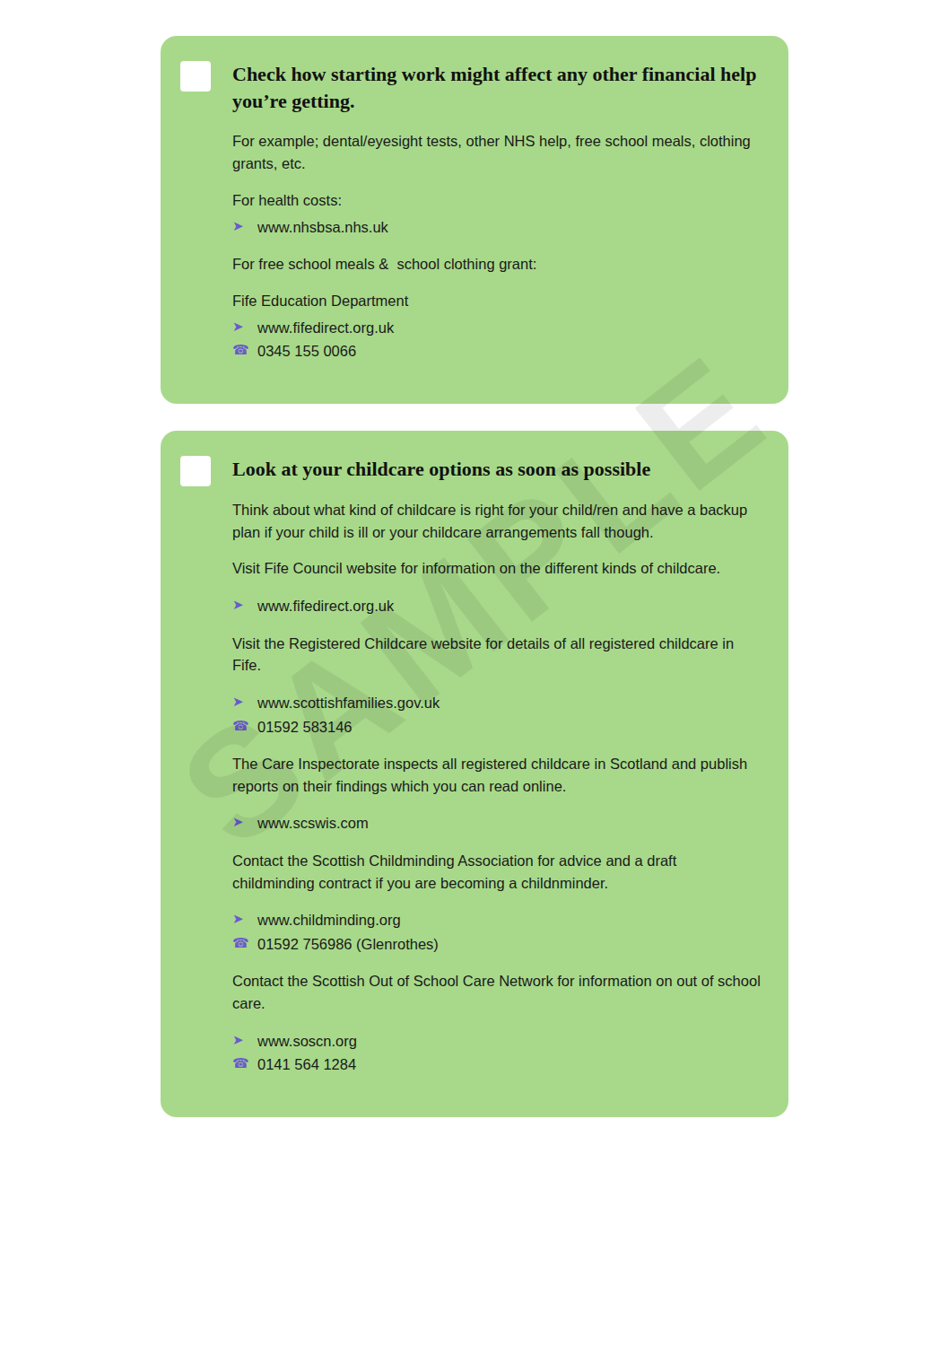SAMPLE
Check how starting work might affect any other financial help you’re getting.
For example; dental/eyesight tests, other NHS help, free school meals, clothing grants, etc.
For health costs:
➤www.nhsbsa.nhs.uk
For free school meals & school clothing grant:
Fife Education Department
➤www.fifedirect.org.uk
☎0345 155 0066
Look at your childcare options as soon as possible
Think about what kind of childcare is right for your child/ren and have a backup plan if your child is ill or your childcare arrangements fall though.
Visit Fife Council website for information on the different kinds of childcare.
➤www.fifedirect.org.uk
Visit the Registered Childcare website for details of all registered childcare in Fife.
➤www.scottishfamilies.gov.uk
☎01592 583146
The Care Inspectorate inspects all registered childcare in Scotland and publish reports on their findings which you can read online.
➤www.scswis.com
Contact the Scottish Childminding Association for advice and a draft childminding contract if you are becoming a childnminder.
➤www.childminding.org
☎01592 756986 (Glenrothes)
Contact the Scottish Out of School Care Network for information on out of school care.
➤www.soscn.org
☎0141 564 1284